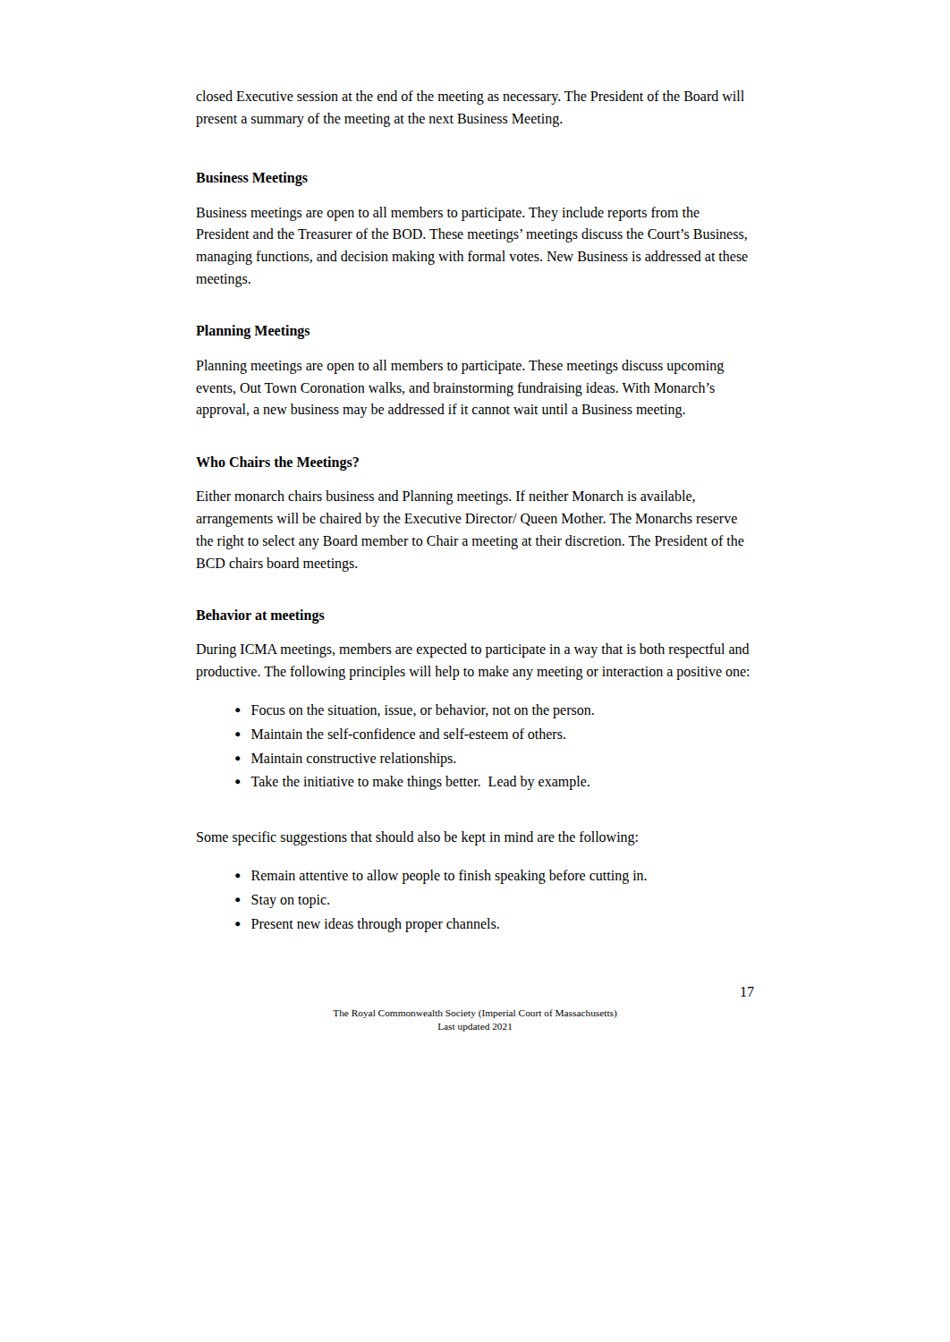closed Executive session at the end of the meeting as necessary. The President of the Board will present a summary of the meeting at the next Business Meeting.
Business Meetings
Business meetings are open to all members to participate. They include reports from the President and the Treasurer of the BOD. These meetings’ meetings discuss the Court’s Business, managing functions, and decision making with formal votes. New Business is addressed at these meetings.
Planning Meetings
Planning meetings are open to all members to participate. These meetings discuss upcoming events, Out Town Coronation walks, and brainstorming fundraising ideas. With Monarch’s approval, a new business may be addressed if it cannot wait until a Business meeting.
Who Chairs the Meetings?
Either monarch chairs business and Planning meetings. If neither Monarch is available, arrangements will be chaired by the Executive Director/ Queen Mother. The Monarchs reserve the right to select any Board member to Chair a meeting at their discretion. The President of the BCD chairs board meetings.
Behavior at meetings
During ICMA meetings, members are expected to participate in a way that is both respectful and productive. The following principles will help to make any meeting or interaction a positive one:
Focus on the situation, issue, or behavior, not on the person.
Maintain the self-confidence and self-esteem of others.
Maintain constructive relationships.
Take the initiative to make things better. Lead by example.
Some specific suggestions that should also be kept in mind are the following:
Remain attentive to allow people to finish speaking before cutting in.
Stay on topic.
Present new ideas through proper channels.
17
The Royal Commonwealth Society (Imperial Court of Massachusetts)
Last updated 2021